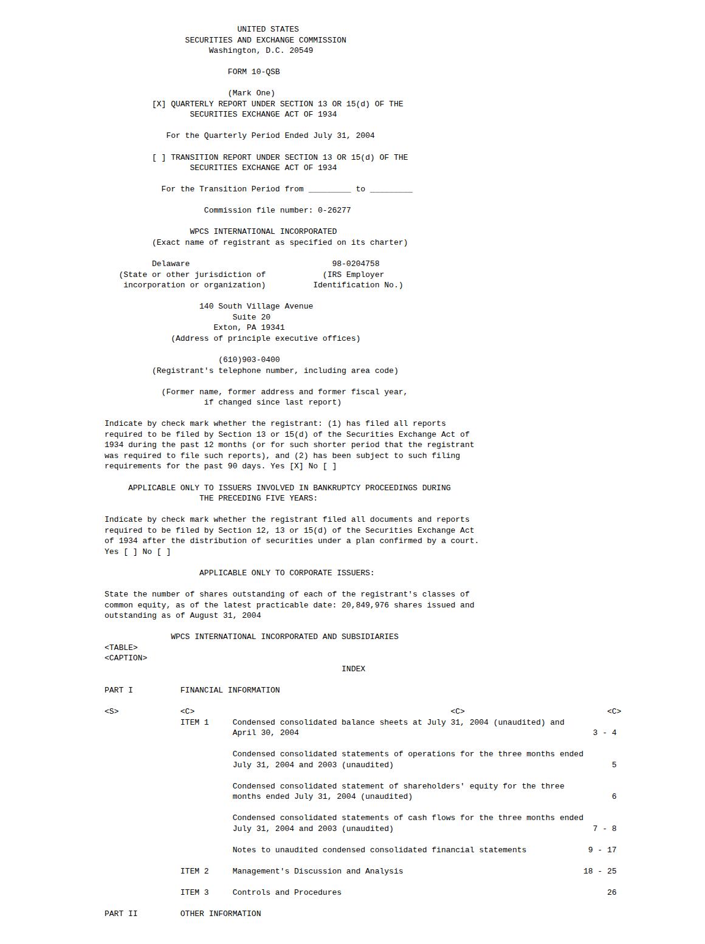UNITED STATES
                 SECURITIES AND EXCHANGE COMMISSION
                      Washington, D.C. 20549

                          FORM 10-QSB

                          (Mark One)
          [X] QUARTERLY REPORT UNDER SECTION 13 OR 15(d) OF THE
                  SECURITIES EXCHANGE ACT OF 1934

             For the Quarterly Period Ended July 31, 2004

          [ ] TRANSITION REPORT UNDER SECTION 13 OR 15(d) OF THE
                  SECURITIES EXCHANGE ACT OF 1934

            For the Transition Period from _________ to _________

                     Commission file number: 0-26277

                  WPCS INTERNATIONAL INCORPORATED
          (Exact name of registrant as specified on its charter)

          Delaware                              98-0204758
   (State or other jurisdiction of            (IRS Employer
    incorporation or organization)          Identification No.)

                    140 South Village Avenue
                           Suite 20
                       Exton, PA 19341
              (Address of principle executive offices)

                        (610)903-0400
          (Registrant's telephone number, including area code)

            (Former name, former address and former fiscal year,
                     if changed since last report)

Indicate by check mark whether the registrant: (1) has filed all reports
required to be filed by Section 13 or 15(d) of the Securities Exchange Act of
1934 during the past 12 months (or for such shorter period that the registrant
was required to file such reports), and (2) has been subject to such filing
requirements for the past 90 days. Yes [X] No [ ]

     APPLICABLE ONLY TO ISSUERS INVOLVED IN BANKRUPTCY PROCEEDINGS DURING
                    THE PRECEDING FIVE YEARS:

Indicate by check mark whether the registrant filed all documents and reports
required to be filed by Section 12, 13 or 15(d) of the Securities Exchange Act
of 1934 after the distribution of securities under a plan confirmed by a court.
Yes [ ] No [ ]

                    APPLICABLE ONLY TO CORPORATE ISSUERS:

State the number of shares outstanding of each of the registrant's classes of
common equity, as of the latest practicable date: 20,849,976 shares issued and
outstanding as of August 31, 2004

              WPCS INTERNATIONAL INCORPORATED AND SUBSIDIARIES
<TABLE>
<CAPTION>
                                                  INDEX

PART I          FINANCIAL INFORMATION

<S>             <C>                                                      <C>                              <C>
                ITEM 1     Condensed consolidated balance sheets at July 31, 2004 (unaudited) and
                           April 30, 2004                                                              3 - 4

                           Condensed consolidated statements of operations for the three months ended
                           July 31, 2004 and 2003 (unaudited)                                              5

                           Condensed consolidated statement of shareholders' equity for the three
                           months ended July 31, 2004 (unaudited)                                          6

                           Condensed consolidated statements of cash flows for the three months ended
                           July 31, 2004 and 2003 (unaudited)                                          7 - 8

                           Notes to unaudited condensed consolidated financial statements             9 - 17

                ITEM 2     Management's Discussion and Analysis                                      18 - 25

                ITEM 3     Controls and Procedures                                                        26

PART II         OTHER INFORMATION